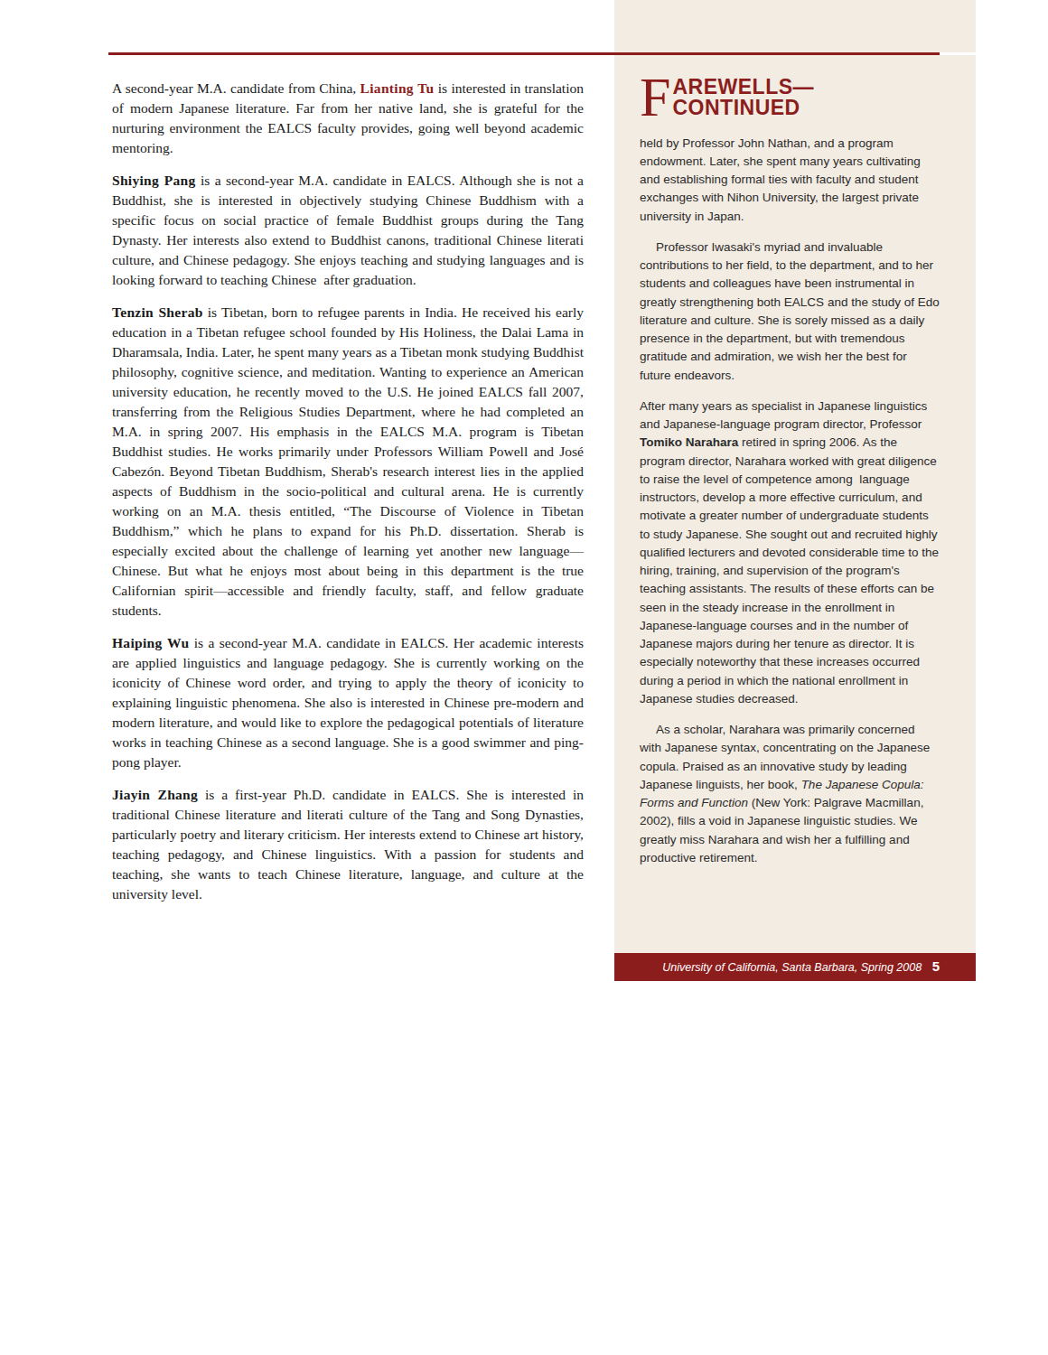A second-year M.A. candidate from China, Lianting Tu is interested in translation of modern Japanese literature. Far from her native land, she is grateful for the nurturing environment the EALCS faculty provides, going well beyond academic mentoring.
Shiying Pang is a second-year M.A. candidate in EALCS. Although she is not a Buddhist, she is interested in objectively studying Chinese Buddhism with a specific focus on social practice of female Buddhist groups during the Tang Dynasty. Her interests also extend to Buddhist canons, traditional Chinese literati culture, and Chinese pedagogy. She enjoys teaching and studying languages and is looking forward to teaching Chinese after graduation.
Tenzin Sherab is Tibetan, born to refugee parents in India. He received his early education in a Tibetan refugee school founded by His Holiness, the Dalai Lama in Dharamsala, India. Later, he spent many years as a Tibetan monk studying Buddhist philosophy, cognitive science, and meditation. Wanting to experience an American university education, he recently moved to the U.S. He joined EALCS fall 2007, transferring from the Religious Studies Department, where he had completed an M.A. in spring 2007. His emphasis in the EALCS M.A. program is Tibetan Buddhist studies. He works primarily under Professors William Powell and José Cabezón. Beyond Tibetan Buddhism, Sherab's research interest lies in the applied aspects of Buddhism in the socio-political and cultural arena. He is currently working on an M.A. thesis entitled, “The Discourse of Violence in Tibetan Buddhism,” which he plans to expand for his Ph.D. dissertation. Sherab is especially excited about the challenge of learning yet another new language—Chinese. But what he enjoys most about being in this department is the true Californian spirit—accessible and friendly faculty, staff, and fellow graduate students.
Haiping Wu is a second-year M.A. candidate in EALCS. Her academic interests are applied linguistics and language pedagogy. She is currently working on the iconicity of Chinese word order, and trying to apply the theory of iconicity to explaining linguistic phenomena. She also is interested in Chinese pre-modern and modern literature, and would like to explore the pedagogical potentials of literature works in teaching Chinese as a second language. She is a good swimmer and ping-pong player.
Jiayin Zhang is a first-year Ph.D. candidate in EALCS. She is interested in traditional Chinese literature and literati culture of the Tang and Song Dynasties, particularly poetry and literary criticism. Her interests extend to Chinese art history, teaching pedagogy, and Chinese linguistics. With a passion for students and teaching, she wants to teach Chinese literature, language, and culture at the university level.
F
AREWELLS—
CONTINUED
held by Professor John Nathan, and a program endowment. Later, she spent many years cultivating and establishing formal ties with faculty and student exchanges with Nihon University, the largest private university in Japan.
Professor Iwasaki's myriad and invaluable contributions to her field, to the department, and to her students and colleagues have been instrumental in greatly strengthening both EALCS and the study of Edo literature and culture. She is sorely missed as a daily presence in the department, but with tremendous gratitude and admiration, we wish her the best for future endeavors.
After many years as specialist in Japanese linguistics and Japanese-language program director, Professor Tomiko Narahara retired in spring 2006. As the program director, Narahara worked with great diligence to raise the level of competence among language instructors, develop a more effective curriculum, and motivate a greater number of undergraduate students to study Japanese. She sought out and recruited highly qualified lecturers and devoted considerable time to the hiring, training, and supervision of the program's teaching assistants. The results of these efforts can be seen in the steady increase in the enrollment in Japanese-language courses and in the number of Japanese majors during her tenure as director. It is especially noteworthy that these increases occurred during a period in which the national enrollment in Japanese studies decreased.
As a scholar, Narahara was primarily concerned with Japanese syntax, concentrating on the Japanese copula. Praised as an innovative study by leading Japanese linguists, her book, The Japanese Copula: Forms and Function (New York: Palgrave Macmillan, 2002), fills a void in Japanese linguistic studies. We greatly miss Narahara and wish her a fulfilling and productive retirement.
University of California, Santa Barbara, Spring 2008 5